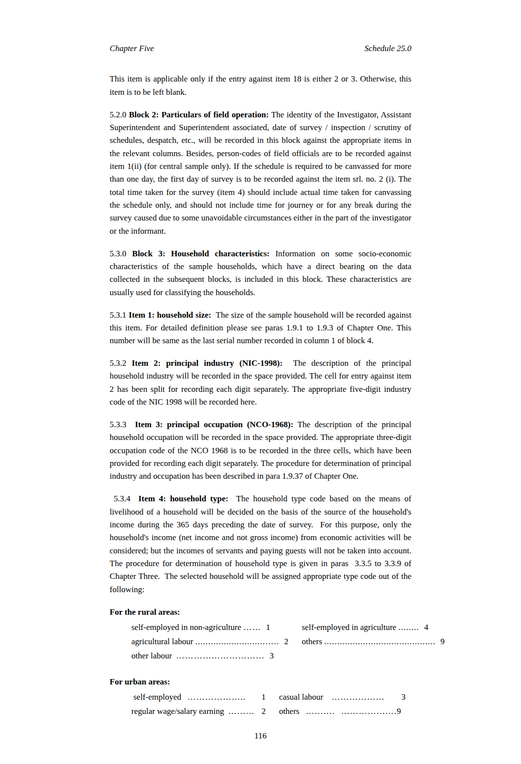Chapter Five Schedule 25.0
This item is applicable only if the entry against item 18 is either 2 or 3. Otherwise, this item is to be left blank.
5.2.0 Block 2: Particulars of field operation: The identity of the Investigator, Assistant Superintendent and Superintendent associated, date of survey / inspection / scrutiny of schedules, despatch, etc., will be recorded in this block against the appropriate items in the relevant columns. Besides, person-codes of field officials are to be recorded against item 1(ii) (for central sample only). If the schedule is required to be canvassed for more than one day, the first day of survey is to be recorded against the item srl. no. 2 (i). The total time taken for the survey (item 4) should include actual time taken for canvassing the schedule only, and should not include time for journey or for any break during the survey caused due to some unavoidable circumstances either in the part of the investigator or the informant.
5.3.0 Block 3: Household characteristics: Information on some socio-economic characteristics of the sample households, which have a direct bearing on the data collected in the subsequent blocks, is included in this block. These characteristics are usually used for classifying the households.
5.3.1 Item 1: household size: The size of the sample household will be recorded against this item. For detailed definition please see paras 1.9.1 to 1.9.3 of Chapter One. This number will be same as the last serial number recorded in column 1 of block 4.
5.3.2 Item 2: principal industry (NIC-1998): The description of the principal household industry will be recorded in the space provided. The cell for entry against item 2 has been split for recording each digit separately. The appropriate five-digit industry code of the NIC 1998 will be recorded here.
5.3.3 Item 3: principal occupation (NCO-1968): The description of the principal household occupation will be recorded in the space provided. The appropriate three-digit occupation code of the NCO 1968 is to be recorded in the three cells, which have been provided for recording each digit separately. The procedure for determination of principal industry and occupation has been described in para 1.9.37 of Chapter One.
5.3.4 Item 4: household type: The household type code based on the means of livelihood of a household will be decided on the basis of the source of the household's income during the 365 days preceding the date of survey. For this purpose, only the household's income (net income and not gross income) from economic activities will be considered; but the incomes of servants and paying guests will not be taken into account. The procedure for determination of household type is given in paras 3.3.5 to 3.3.9 of Chapter Three. The selected household will be assigned appropriate type code out of the following:
For the rural areas:
| self-employed in non-agriculture …… 1 | self-employed in agriculture ........ 4 |
| agricultural labour ...........................….. 2 | others ........................................... 9 |
| other labour ………………………… 3 | |
For urban areas:
| self-employed ……………….. | 1 | casual labour ……………… | 3 |
| regular wage/salary earning ……… | 2 | others ………. ……………….9 | |
116